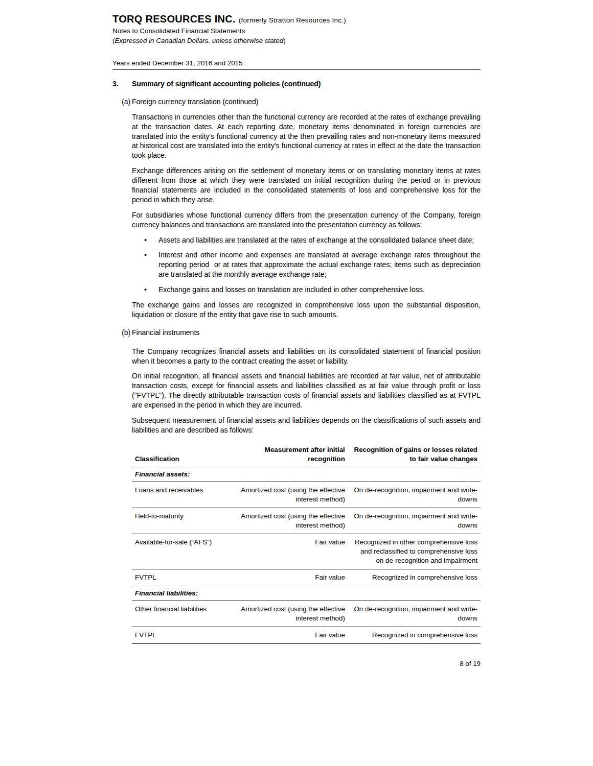TORQ RESOURCES INC. (formerly Stratton Resources Inc.)
Notes to Consolidated Financial Statements
(Expressed in Canadian Dollars, unless otherwise stated)
Years ended December 31, 2016 and 2015
3. Summary of significant accounting policies (continued)
(a) Foreign currency translation (continued)
Transactions in currencies other than the functional currency are recorded at the rates of exchange prevailing at the transaction dates. At each reporting date, monetary items denominated in foreign currencies are translated into the entity's functional currency at the then prevailing rates and non-monetary items measured at historical cost are translated into the entity's functional currency at rates in effect at the date the transaction took place.
Exchange differences arising on the settlement of monetary items or on translating monetary items at rates different from those at which they were translated on initial recognition during the period or in previous financial statements are included in the consolidated statements of loss and comprehensive loss for the period in which they arise.
For subsidiaries whose functional currency differs from the presentation currency of the Company, foreign currency balances and transactions are translated into the presentation currency as follows:
Assets and liabilities are translated at the rates of exchange at the consolidated balance sheet date;
Interest and other income and expenses are translated at average exchange rates throughout the reporting period or at rates that approximate the actual exchange rates; items such as depreciation are translated at the monthly average exchange rate;
Exchange gains and losses on translation are included in other comprehensive loss.
The exchange gains and losses are recognized in comprehensive loss upon the substantial disposition, liquidation or closure of the entity that gave rise to such amounts.
(b) Financial instruments
The Company recognizes financial assets and liabilities on its consolidated statement of financial position when it becomes a party to the contract creating the asset or liability.
On initial recognition, all financial assets and financial liabilities are recorded at fair value, net of attributable transaction costs, except for financial assets and liabilities classified as at fair value through profit or loss ("FVTPL"). The directly attributable transaction costs of financial assets and liabilities classified as at FVTPL are expensed in the period in which they are incurred.
Subsequent measurement of financial assets and liabilities depends on the classifications of such assets and liabilities and are described as follows:
| Classification | Measurement after initial recognition | Recognition of gains or losses related to fair value changes |
| --- | --- | --- |
| Financial assets: |
| Loans and receivables | Amortized cost (using the effective interest method) | On de-recognition, impairment and write-downs |
| Held-to-maturity | Amortized cost (using the effective interest method) | On de-recognition, impairment and write-downs |
| Available-for-sale (“AFS”) | Fair value | Recognized in other comprehensive loss and reclassified to comprehensive loss on de-recognition and impairment |
| FVTPL | Fair value | Recognized in comprehensive loss |
| Financial liabilities: |
| Other financial liabilities | Amortized cost (using the effective interest method) | On de-recognition, impairment and write-downs |
| FVTPL | Fair value | Recognized in comprehensive loss |
8 of 19